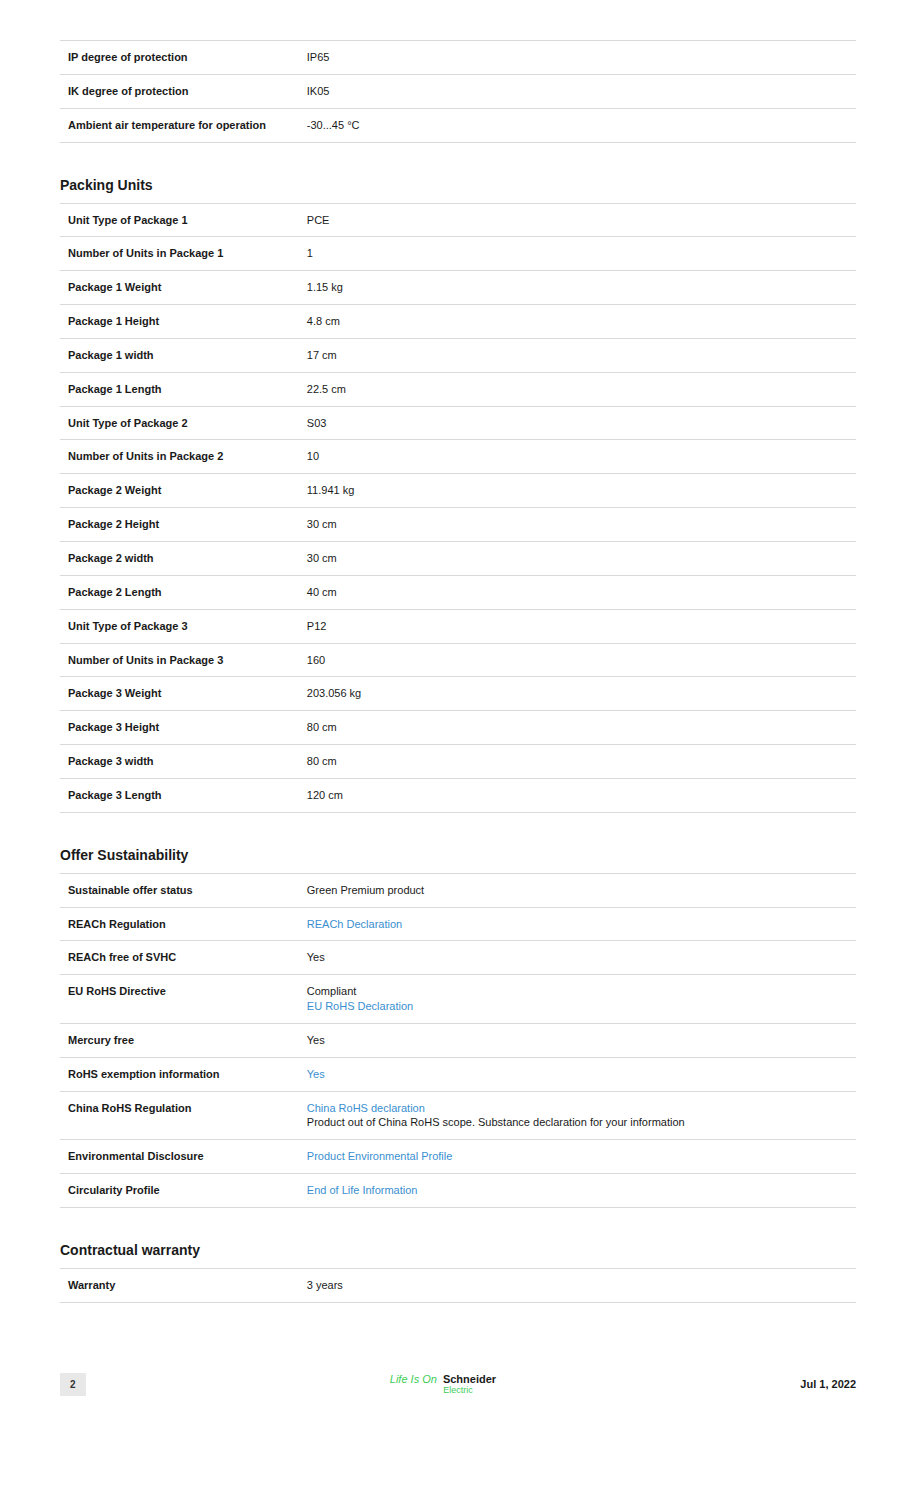| IP degree of protection | IP65 |
| IK degree of protection | IK05 |
| Ambient air temperature for operation | -30...45 °C |
Packing Units
| Unit Type of Package 1 | PCE |
| Number of Units in Package 1 | 1 |
| Package 1 Weight | 1.15 kg |
| Package 1 Height | 4.8 cm |
| Package 1 width | 17 cm |
| Package 1 Length | 22.5 cm |
| Unit Type of Package 2 | S03 |
| Number of Units in Package 2 | 10 |
| Package 2 Weight | 11.941 kg |
| Package 2 Height | 30 cm |
| Package 2 width | 30 cm |
| Package 2 Length | 40 cm |
| Unit Type of Package 3 | P12 |
| Number of Units in Package 3 | 160 |
| Package 3 Weight | 203.056 kg |
| Package 3 Height | 80 cm |
| Package 3 width | 80 cm |
| Package 3 Length | 120 cm |
Offer Sustainability
| Sustainable offer status | Green Premium product |
| REACh Regulation | REACh Declaration |
| REACh free of SVHC | Yes |
| EU RoHS Directive | Compliant EU RoHS Declaration |
| Mercury free | Yes |
| RoHS exemption information | Yes |
| China RoHS Regulation | China RoHS declaration Product out of China RoHS scope. Substance declaration for your information |
| Environmental Disclosure | Product Environmental Profile |
| Circularity Profile | End of Life Information |
Contractual warranty
| Warranty | 3 years |
2
Life Is On Schneider Electric
Jul 1, 2022